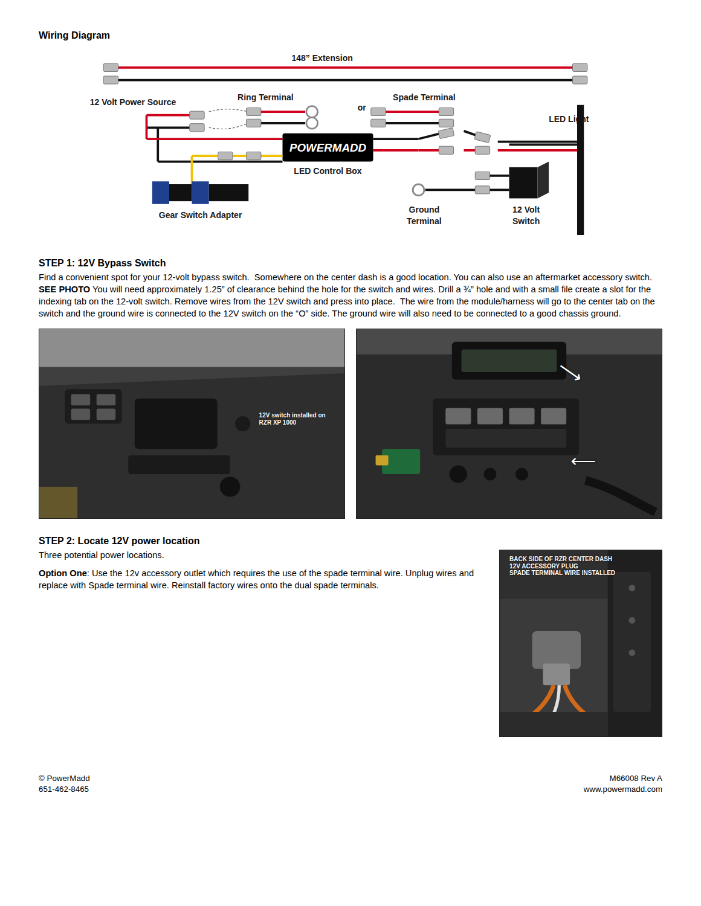Wiring Diagram
148” Extension 12 Volt Power Source Ring Terminal Spade Terminal or LED Light POWERMADD LED Control Box Gear Switch Adapter Ground Terminal 12 Volt Switch
STEP 1: 12V Bypass Switch
Find a convenient spot for your 12-volt bypass switch. Somewhere on the center dash is a good location. You can also use an aftermarket accessory switch. SEE PHOTO You will need approximately 1.25” of clearance behind the hole for the switch and wires. Drill a ¾” hole and with a small file create a slot for the indexing tab on the 12-volt switch. Remove wires from the 12V switch and press into place. The wire from the module/harness will go to the center tab on the switch and the ground wire is connected to the 12V switch on the “O” side. The ground wire will also need to be connected to a good chassis ground.
12V switch installed on
RZR XP 1000
⟶
⟶
STEP 2: Locate 12V power location
Three potential power locations.
Option One: Use the 12v accessory outlet which requires the use of the spade terminal wire. Unplug wires and replace with Spade terminal wire. Reinstall factory wires onto the dual spade terminals.
BACK SIDE OF RZR CENTER DASH
12V ACCESSORY PLUG
SPADE TERMINAL WIRE INSTALLED
© PowerMadd
651-462-8465
M66008 Rev A
www.powermadd.com